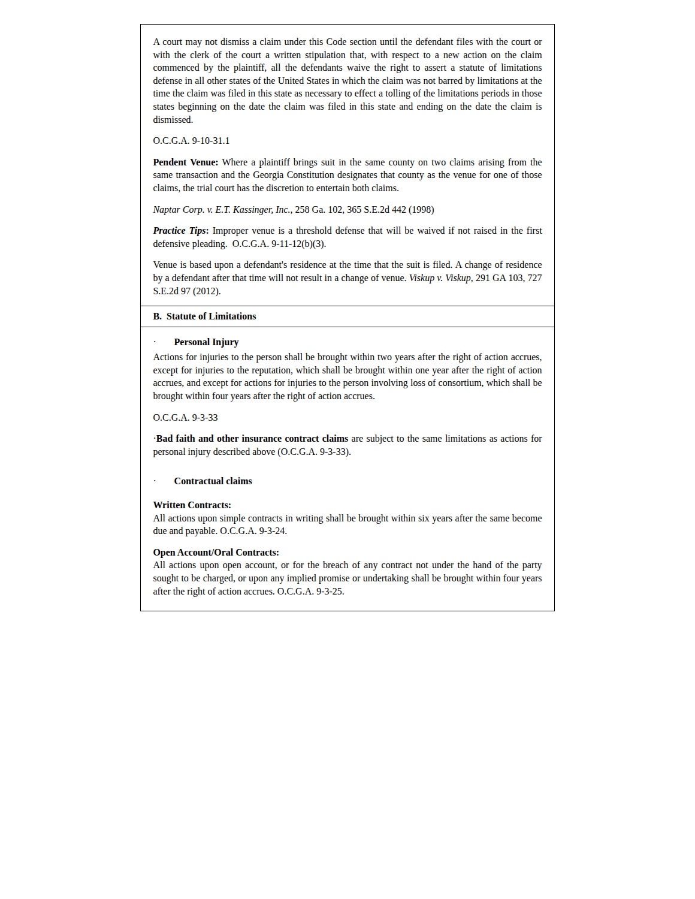A court may not dismiss a claim under this Code section until the defendant files with the court or with the clerk of the court a written stipulation that, with respect to a new action on the claim commenced by the plaintiff, all the defendants waive the right to assert a statute of limitations defense in all other states of the United States in which the claim was not barred by limitations at the time the claim was filed in this state as necessary to effect a tolling of the limitations periods in those states beginning on the date the claim was filed in this state and ending on the date the claim is dismissed.
O.C.G.A. 9-10-31.1
Pendent Venue: Where a plaintiff brings suit in the same county on two claims arising from the same transaction and the Georgia Constitution designates that county as the venue for one of those claims, the trial court has the discretion to entertain both claims.
Naptar Corp. v. E.T. Kassinger, Inc., 258 Ga. 102, 365 S.E.2d 442 (1998)
Practice Tips: Improper venue is a threshold defense that will be waived if not raised in the first defensive pleading. O.C.G.A. 9-11-12(b)(3).
Venue is based upon a defendant's residence at the time that the suit is filed. A change of residence by a defendant after that time will not result in a change of venue. Viskup v. Viskup, 291 GA 103, 727 S.E.2d 97 (2012).
B. Statute of Limitations
·Personal Injury
Actions for injuries to the person shall be brought within two years after the right of action accrues, except for injuries to the reputation, which shall be brought within one year after the right of action accrues, and except for actions for injuries to the person involving loss of consortium, which shall be brought within four years after the right of action accrues.
O.C.G.A. 9-3-33
·Bad faith and other insurance contract claims are subject to the same limitations as actions for personal injury described above (O.C.G.A. 9-3-33).
·Contractual claims
Written Contracts:
All actions upon simple contracts in writing shall be brought within six years after the same become due and payable. O.C.G.A. 9-3-24.
Open Account/Oral Contracts:
All actions upon open account, or for the breach of any contract not under the hand of the party sought to be charged, or upon any implied promise or undertaking shall be brought within four years after the right of action accrues. O.C.G.A. 9-3-25.